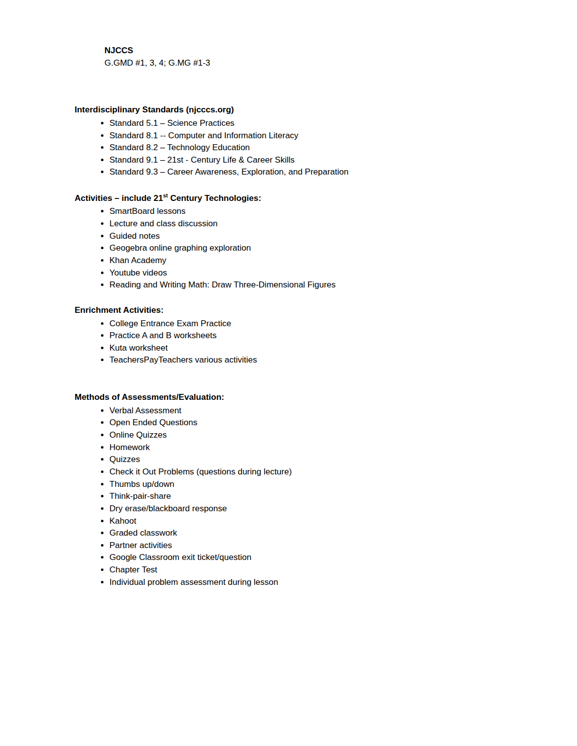NJCCS
G.GMD #1, 3, 4; G.MG #1-3
Interdisciplinary Standards (njcccs.org)
Standard 5.1 – Science Practices
Standard 8.1 -- Computer and Information Literacy
Standard 8.2 – Technology Education
Standard 9.1 – 21st - Century Life & Career Skills
Standard 9.3 – Career Awareness, Exploration, and Preparation
Activities – include 21st Century Technologies:
SmartBoard lessons
Lecture and class discussion
Guided notes
Geogebra online graphing exploration
Khan Academy
Youtube videos
Reading and Writing Math: Draw Three-Dimensional Figures
Enrichment Activities:
College Entrance Exam Practice
Practice A and B worksheets
Kuta worksheet
TeachersPayTeachers various activities
Methods of Assessments/Evaluation:
Verbal Assessment
Open Ended Questions
Online Quizzes
Homework
Quizzes
Check it Out Problems (questions during lecture)
Thumbs up/down
Think-pair-share
Dry erase/blackboard response
Kahoot
Graded classwork
Partner activities
Google Classroom exit ticket/question
Chapter Test
Individual problem assessment during lesson